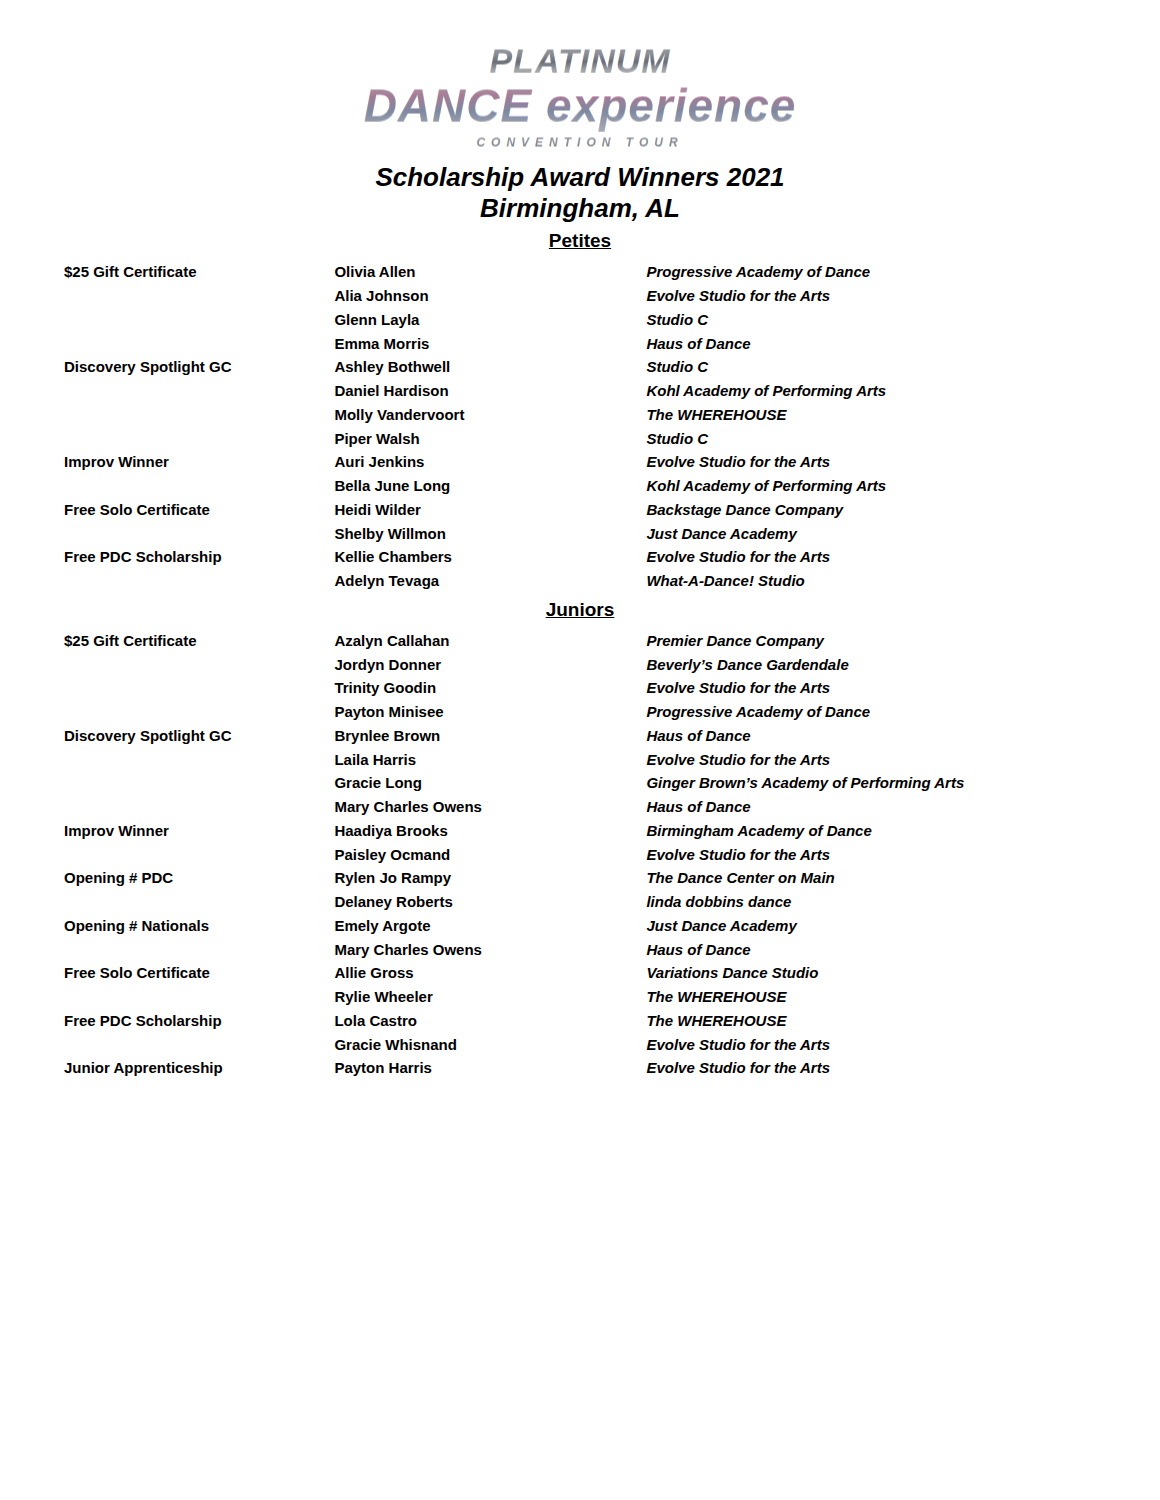PLATINUM
DANCE experience
CONVENTION TOUR
Scholarship Award Winners 2021
Birmingham, AL
Petites
| $25 Gift Certificate | Olivia Allen | Progressive Academy of Dance |
| | Alia Johnson | Evolve Studio for the Arts |
| | Glenn Layla | Studio C |
| | Emma Morris | Haus of Dance |
| Discovery Spotlight GC | Ashley Bothwell | Studio C |
| | Daniel Hardison | Kohl Academy of Performing Arts |
| | Molly Vandervoort | The WHEREHOUSE |
| | Piper Walsh | Studio C |
| Improv Winner | Auri Jenkins | Evolve Studio for the Arts |
| | Bella June Long | Kohl Academy of Performing Arts |
| Free Solo Certificate | Heidi Wilder | Backstage Dance Company |
| | Shelby Willmon | Just Dance Academy |
| Free PDC Scholarship | Kellie Chambers | Evolve Studio for the Arts |
| | Adelyn Tevaga | What-A-Dance! Studio |
Juniors
| $25 Gift Certificate | Azalyn Callahan | Premier Dance Company |
| | Jordyn Donner | Beverly’s Dance Gardendale |
| | Trinity Goodin | Evolve Studio for the Arts |
| | Payton Minisee | Progressive Academy of Dance |
| Discovery Spotlight GC | Brynlee Brown | Haus of Dance |
| | Laila Harris | Evolve Studio for the Arts |
| | Gracie Long | Ginger Brown’s Academy of Performing Arts |
| | Mary Charles Owens | Haus of Dance |
| Improv Winner | Haadiya Brooks | Birmingham Academy of Dance |
| | Paisley Ocmand | Evolve Studio for the Arts |
| Opening # PDC | Rylen Jo Rampy | The Dance Center on Main |
| | Delaney Roberts | linda dobbins dance |
| Opening # Nationals | Emely Argote | Just Dance Academy |
| | Mary Charles Owens | Haus of Dance |
| Free Solo Certificate | Allie Gross | Variations Dance Studio |
| | Rylie Wheeler | The WHEREHOUSE |
| Free PDC Scholarship | Lola Castro | The WHEREHOUSE |
| | Gracie Whisnand | Evolve Studio for the Arts |
| Junior Apprenticeship | Payton Harris | Evolve Studio for the Arts |